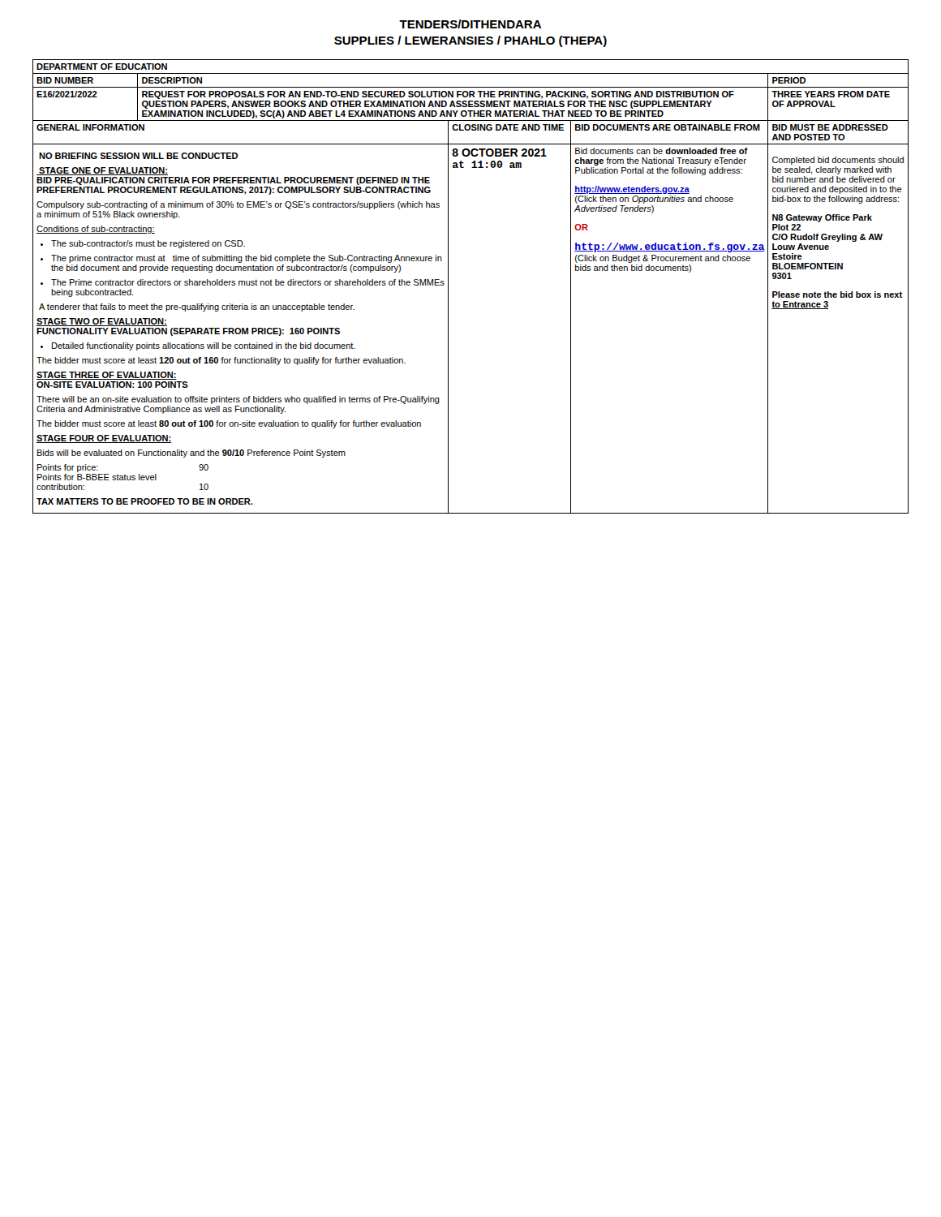TENDERS/DITHENDARA SUPPLIES / LEWERANSIES / PHAHLO (THEPA)
| DEPARTMENT OF EDUCATION |
| BID NUMBER | DESCRIPTION | PERIOD |
| E16/2021/2022 | REQUEST FOR PROPOSALS FOR AN END-TO-END SECURED SOLUTION FOR THE PRINTING, PACKING, SORTING AND DISTRIBUTION OF QUESTION PAPERS, ANSWER BOOKS AND OTHER EXAMINATION AND ASSESSMENT MATERIALS FOR THE NSC (SUPPLEMENTARY EXAMINATION INCLUDED), SC(A) AND ABET L4 EXAMINATIONS AND ANY OTHER MATERIAL THAT NEED TO BE PRINTED | THREE YEARS FROM DATE OF APPROVAL |
| GENERAL INFORMATION | CLOSING DATE AND TIME | BID DOCUMENTS ARE OBTAINABLE FROM | BID MUST BE ADDRESSED AND POSTED TO |
| NO BRIEFING SESSION WILL BE CONDUCTED STAGE ONE OF EVALUATION: BID PRE-QUALIFICATION CRITERIA FOR PREFERENTIAL PROCUREMENT (DEFINED IN THE PREFERENTIAL PROCUREMENT REGULATIONS, 2017): COMPULSORY SUB-CONTRACTING Compulsory sub-contracting of a minimum of 30% to EME’s or QSE’s contractors/suppliers (which has a minimum of 51% Black ownership. Conditions of sub-contracting: The sub-contractor/s must be registered on CSD. The prime contractor must at time of submitting the bid complete the Sub-Contracting Annexure in the bid document and provide requesting documentation of subcontractor/s (compulsory) The Prime contractor directors or shareholders must not be directors or shareholders of the SMMEs being subcontracted. A tenderer that fails to meet the pre-qualifying criteria is an unacceptable tender. STAGE TWO OF EVALUATION: FUNCTIONALITY EVALUATION (SEPARATE FROM PRICE): 160 POINTS Detailed functionality points allocations will be contained in the bid document. The bidder must score at least 120 out of 160 for functionality to qualify for further evaluation. STAGE THREE OF EVALUATION: ON-SITE EVALUATION: 100 POINTS There will be an on-site evaluation to offsite printers of bidders who qualified in terms of Pre-Qualifying Criteria and Administrative Compliance as well as Functionality. The bidder must score at least 80 out of 100 for on-site evaluation to qualify for further evaluation STAGE FOUR OF EVALUATION: Bids will be evaluated on Functionality and the 90/10 Preference Point System Points for price: 90 Points for B-BBEE status level contribution: 10 TAX MATTERS TO BE PROOFED TO BE IN ORDER. | 8 OCTOBER 2021 at 11:00 am | Bid documents can be downloaded free of charge from the National Treasury eTender Publication Portal at the following address: http://www.etenders.gov.za (Click then on Opportunities and choose Advertised Tenders ) OR http://www.education.fs.gov.za (Click on Budget & Procurement and choose bids and then bid documents) | Completed bid documents should be sealed, clearly marked with bid number and be delivered or couriered and deposited in to the bid-box to the following address: N8 Gateway Office Park Plot 22 C/O Rudolf Greyling & AW Louw Avenue Estoire BLOEMFONTEIN 9301 Please note the bid box is next to Entrance 3 |